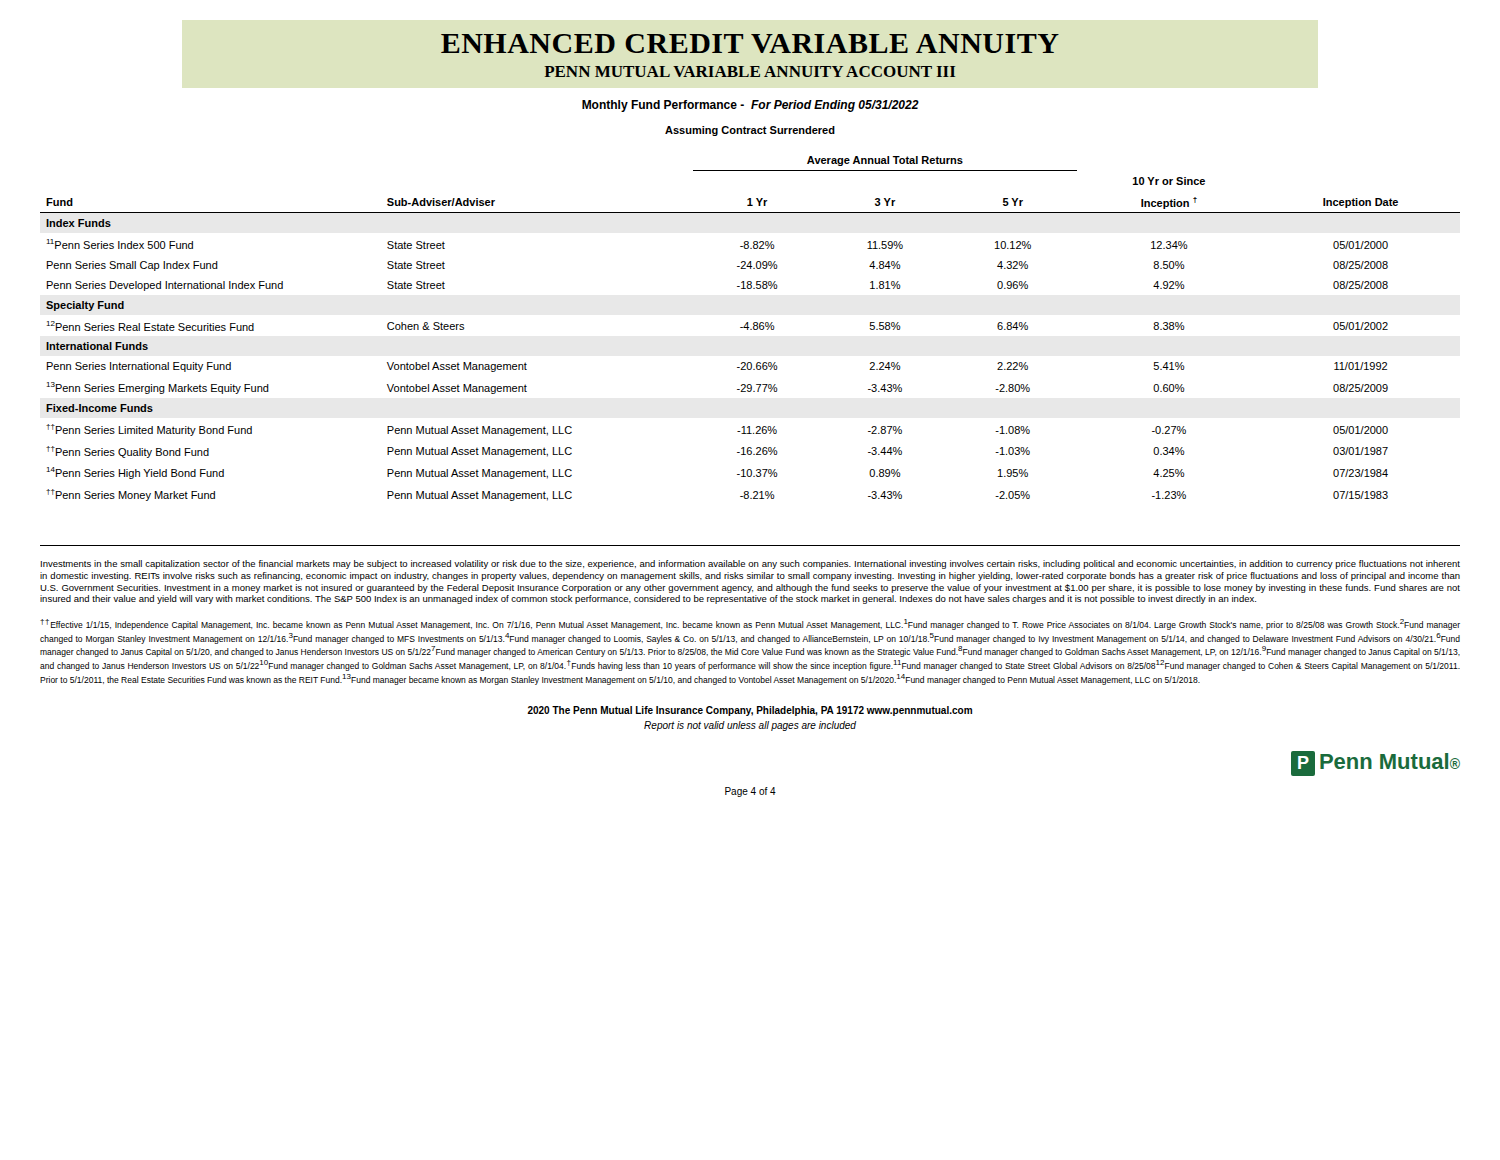ENHANCED CREDIT VARIABLE ANNUITY
PENN MUTUAL VARIABLE ANNUITY ACCOUNT III
Monthly Fund Performance - For Period Ending 05/31/2022
Assuming Contract Surrendered
| | | Average Annual Total Returns | | |
| | | | | | 10 Yr or Since | |
| Fund | Sub-Adviser/Adviser | 1 Yr | 3 Yr | 5 Yr | Inception † | Inception Date |
| Index Funds |
| 11 Penn Series Index 500 Fund | State Street | -8.82% | 11.59% | 10.12% | 12.34% | 05/01/2000 |
| Penn Series Small Cap Index Fund | State Street | -24.09% | 4.84% | 4.32% | 8.50% | 08/25/2008 |
| Penn Series Developed International Index Fund | State Street | -18.58% | 1.81% | 0.96% | 4.92% | 08/25/2008 |
| Specialty Fund |
| 12 Penn Series Real Estate Securities Fund | Cohen & Steers | -4.86% | 5.58% | 6.84% | 8.38% | 05/01/2002 |
| International Funds |
| Penn Series International Equity Fund | Vontobel Asset Management | -20.66% | 2.24% | 2.22% | 5.41% | 11/01/1992 |
| 13 Penn Series Emerging Markets Equity Fund | Vontobel Asset Management | -29.77% | -3.43% | -2.80% | 0.60% | 08/25/2009 |
| Fixed-Income Funds |
| †† Penn Series Limited Maturity Bond Fund | Penn Mutual Asset Management, LLC | -11.26% | -2.87% | -1.08% | -0.27% | 05/01/2000 |
| †† Penn Series Quality Bond Fund | Penn Mutual Asset Management, LLC | -16.26% | -3.44% | -1.03% | 0.34% | 03/01/1987 |
| 14 Penn Series High Yield Bond Fund | Penn Mutual Asset Management, LLC | -10.37% | 0.89% | 1.95% | 4.25% | 07/23/1984 |
| †† Penn Series Money Market Fund | Penn Mutual Asset Management, LLC | -8.21% | -3.43% | -2.05% | -1.23% | 07/15/1983 |
Investments in the small capitalization sector of the financial markets may be subject to increased volatility or risk due to the size, experience, and information available on any such companies. International investing involves certain risks, including political and economic uncertainties, in addition to currency price fluctuations not inherent in domestic investing. REITs involve risks such as refinancing, economic impact on industry, changes in property values, dependency on management skills, and risks similar to small company investing. Investing in higher yielding, lower-rated corporate bonds has a greater risk of price fluctuations and loss of principal and income than U.S. Government Securities. Investment in a money market is not insured or guaranteed by the Federal Deposit Insurance Corporation or any other government agency, and although the fund seeks to preserve the value of your investment at $1.00 per share, it is possible to lose money by investing in these funds. Fund shares are not insured and their value and yield will vary with market conditions. The S&P 500 Index is an unmanaged index of common stock performance, considered to be representative of the stock market in general. Indexes do not have sales charges and it is not possible to invest directly in an index.
††Effective 1/1/15, Independence Capital Management, Inc. became known as Penn Mutual Asset Management, Inc. On 7/1/16, Penn Mutual Asset Management, Inc. became known as Penn Mutual Asset Management, LLC.1Fund manager changed to T. Rowe Price Associates on 8/1/04. Large Growth Stock's name, prior to 8/25/08 was Growth Stock.2Fund manager changed to Morgan Stanley Investment Management on 12/1/16.3Fund manager changed to MFS Investments on 5/1/13.4Fund manager changed to Loomis, Sayles & Co. on 5/1/13, and changed to AllianceBernstein, LP on 10/1/18.5Fund manager changed to Ivy Investment Management on 5/1/14, and changed to Delaware Investment Fund Advisors on 4/30/21.6Fund manager changed to Janus Capital on 5/1/20, and changed to Janus Henderson Investors US on 5/1/227Fund manager changed to American Century on 5/1/13. Prior to 8/25/08, the Mid Core Value Fund was known as the Strategic Value Fund.8Fund manager changed to Goldman Sachs Asset Management, LP, on 12/1/16.9Fund manager changed to Janus Capital on 5/1/13, and changed to Janus Henderson Investors US on 5/1/2210Fund manager changed to Goldman Sachs Asset Management, LP, on 8/1/04.†Funds having less than 10 years of performance will show the since inception figure.11Fund manager changed to State Street Global Advisors on 8/25/0812Fund manager changed to Cohen & Steers Capital Management on 5/1/2011. Prior to 5/1/2011, the Real Estate Securities Fund was known as the REIT Fund.13Fund manager became known as Morgan Stanley Investment Management on 5/1/10, and changed to Vontobel Asset Management on 5/1/2020.14Fund manager changed to Penn Mutual Asset Management, LLC on 5/1/2018.
2020 The Penn Mutual Life Insurance Company, Philadelphia, PA 19172 www.pennmutual.com
Report is not valid unless all pages are included
PPenn Mutual®
Page 4 of 4